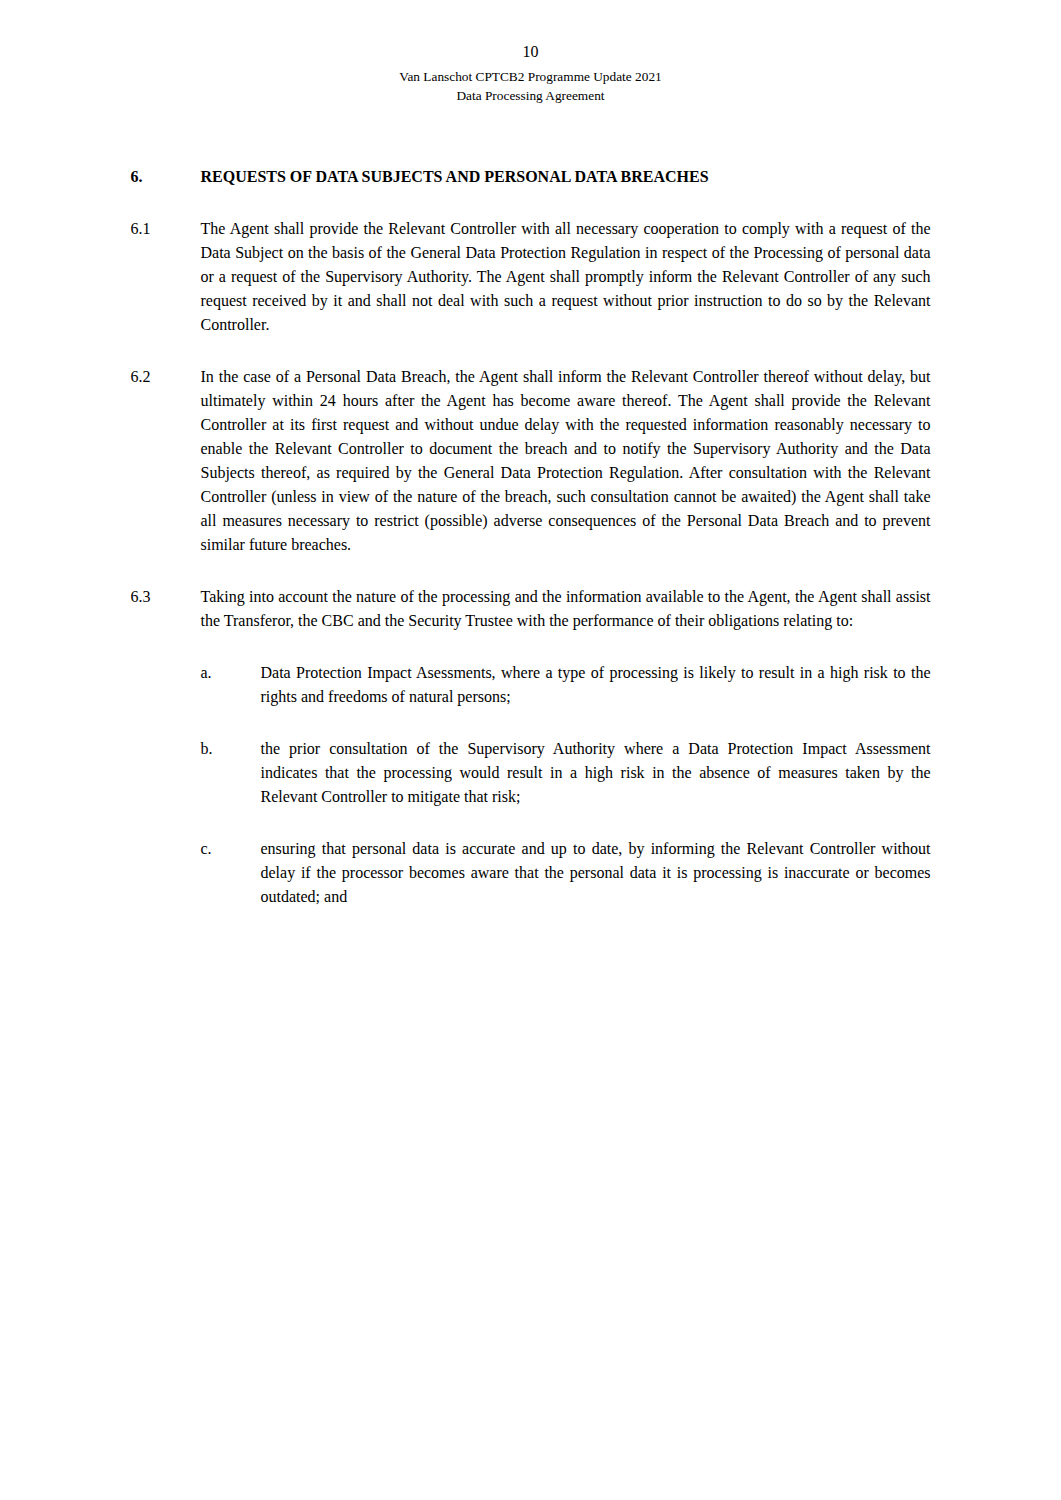10
Van Lanschot CPTCB2 Programme Update 2021
Data Processing Agreement
6.
Requests of Data Subjects and Personal Data Breaches
6.1
The Agent shall provide the Relevant Controller with all necessary cooperation to comply with a request of the Data Subject on the basis of the General Data Protection Regulation in respect of the Processing of personal data or a request of the Supervisory Authority. The Agent shall promptly inform the Relevant Controller of any such request received by it and shall not deal with such a request without prior instruction to do so by the Relevant Controller.
6.2
In the case of a Personal Data Breach, the Agent shall inform the Relevant Controller thereof without delay, but ultimately within 24 hours after the Agent has become aware thereof. The Agent shall provide the Relevant Controller at its first request and without undue delay with the requested information reasonably necessary to enable the Relevant Controller to document the breach and to notify the Supervisory Authority and the Data Subjects thereof, as required by the General Data Protection Regulation. After consultation with the Relevant Controller (unless in view of the nature of the breach, such consultation cannot be awaited) the Agent shall take all measures necessary to restrict (possible) adverse consequences of the Personal Data Breach and to prevent similar future breaches.
6.3
Taking into account the nature of the processing and the information available to the Agent, the Agent shall assist the Transferor, the CBC and the Security Trustee with the performance of their obligations relating to:
a. Data Protection Impact Asessments, where a type of processing is likely to result in a high risk to the rights and freedoms of natural persons;
b. the prior consultation of the Supervisory Authority where a Data Protection Impact Assessment indicates that the processing would result in a high risk in the absence of measures taken by the Relevant Controller to mitigate that risk;
c. ensuring that personal data is accurate and up to date, by informing the Relevant Controller without delay if the processor becomes aware that the personal data it is processing is inaccurate or becomes outdated; and